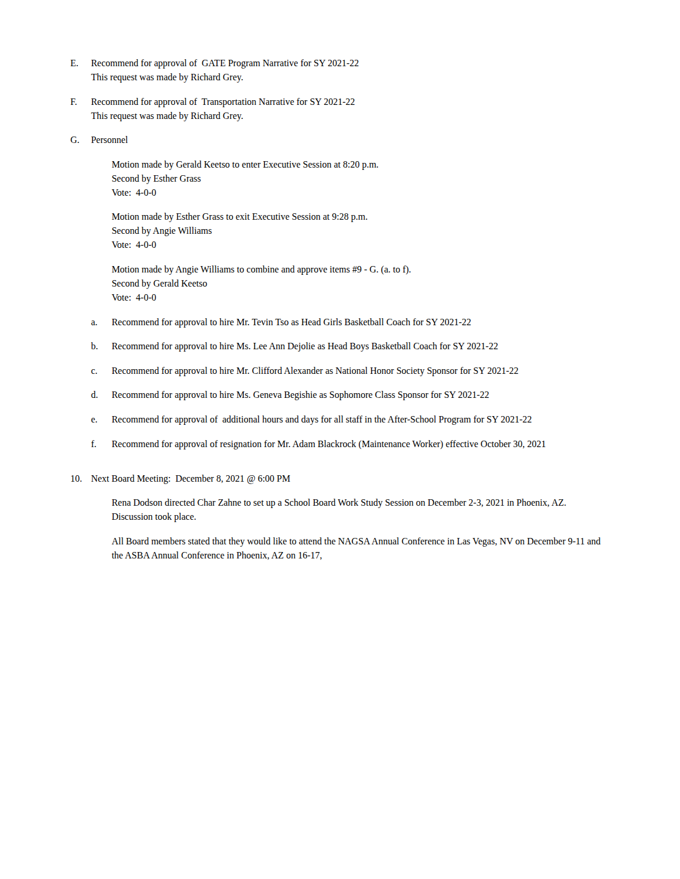E. Recommend for approval of GATE Program Narrative for SY 2021-22
This request was made by Richard Grey.
F. Recommend for approval of Transportation Narrative for SY 2021-22
This request was made by Richard Grey.
G.
Personnel
Motion made by Gerald Keetso to enter Executive Session at 8:20 p.m.
Second by Esther Grass
Vote: 4-0-0
Motion made by Esther Grass to exit Executive Session at 9:28 p.m.
Second by Angie Williams
Vote: 4-0-0
Motion made by Angie Williams to combine and approve items #9 - G. (a. to f).
Second by Gerald Keetso
Vote: 4-0-0
a. Recommend for approval to hire Mr. Tevin Tso as Head Girls Basketball Coach for SY 2021-22
b. Recommend for approval to hire Ms. Lee Ann Dejolie as Head Boys Basketball Coach for SY 2021-22
c. Recommend for approval to hire Mr. Clifford Alexander as National Honor Society Sponsor for SY 2021-22
d. Recommend for approval to hire Ms. Geneva Begishie as Sophomore Class Sponsor for SY 2021-22
e. Recommend for approval of additional hours and days for all staff in the After-School Program for SY 2021-22
f. Recommend for approval of resignation for Mr. Adam Blackrock (Maintenance Worker) effective October 30, 2021
10.
Next Board Meeting: December 8, 2021 @ 6:00 PM
Rena Dodson directed Char Zahne to set up a School Board Work Study Session on December 2-3, 2021 in Phoenix, AZ. Discussion took place.
All Board members stated that they would like to attend the NAGSA Annual Conference in Las Vegas, NV on December 9-11 and the ASBA Annual Conference in Phoenix, AZ on 16-17,